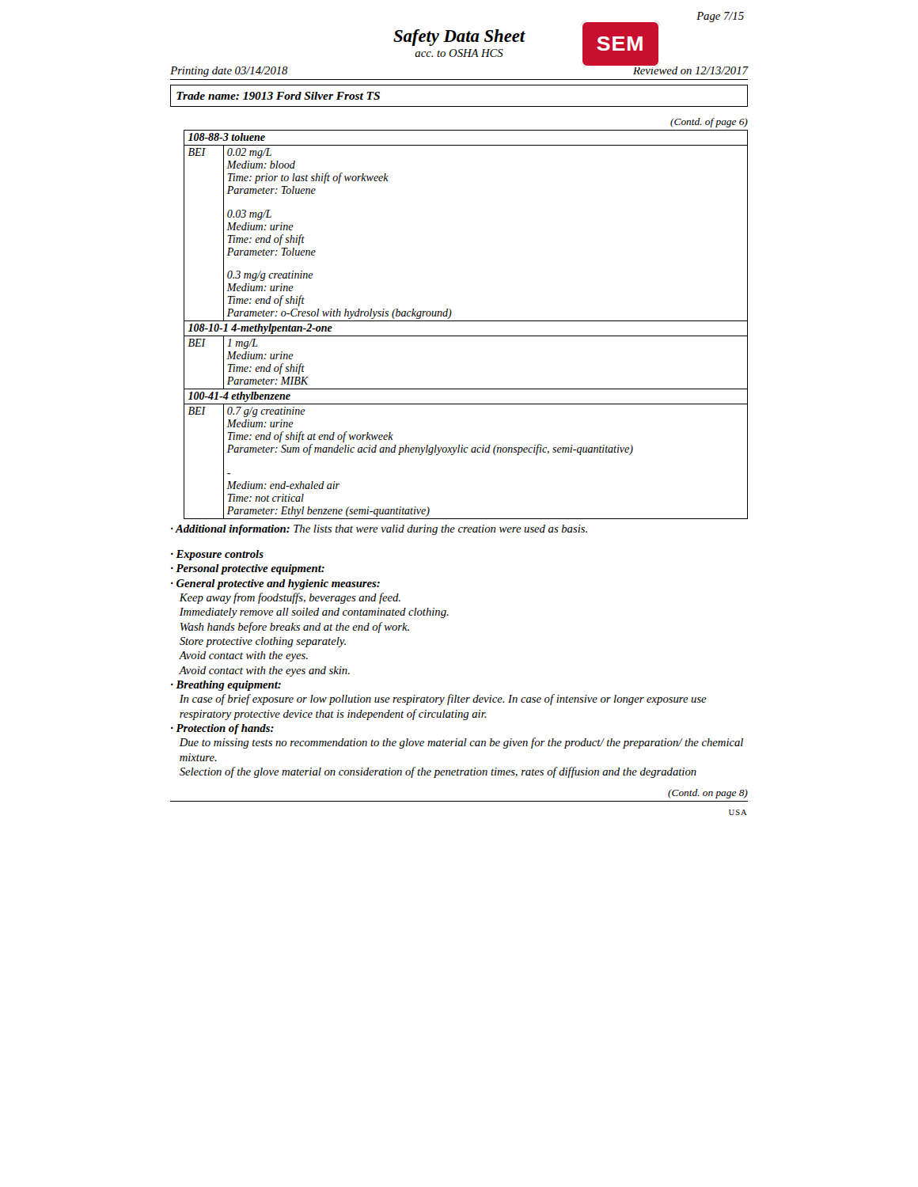Page 7/15
SEM
Safety Data Sheet
acc. to OSHA HCS
Printing date 03/14/2018 Reviewed on 12/13/2017
Trade name: 19013 Ford Silver Frost TS
(Contd. of page 6)
| 108-88-3 toluene |
| BEI | 0.02 mg/L Medium: blood Time: prior to last shift of workweek Parameter: Toluene 0.03 mg/L Medium: urine Time: end of shift Parameter: Toluene 0.3 mg/g creatinine Medium: urine Time: end of shift Parameter: o-Cresol with hydrolysis (background) |
| 108-10-1 4-methylpentan-2-one |
| BEI | 1 mg/L Medium: urine Time: end of shift Parameter: MIBK |
| 100-41-4 ethylbenzene |
| BEI | 0.7 g/g creatinine Medium: urine Time: end of shift at end of workweek Parameter: Sum of mandelic acid and phenylglyoxylic acid (nonspecific, semi-quantitative) - Medium: end-exhaled air Time: not critical Parameter: Ethyl benzene (semi-quantitative) |
· Additional information: The lists that were valid during the creation were used as basis.
· Exposure controls
· Personal protective equipment:
· General protective and hygienic measures:
Keep away from foodstuffs, beverages and feed.
Immediately remove all soiled and contaminated clothing.
Wash hands before breaks and at the end of work.
Store protective clothing separately.
Avoid contact with the eyes.
Avoid contact with the eyes and skin.
· Breathing equipment:
In case of brief exposure or low pollution use respiratory filter device. In case of intensive or longer exposure use respiratory protective device that is independent of circulating air.
· Protection of hands:
Due to missing tests no recommendation to the glove material can be given for the product/ the preparation/ the chemical mixture.
Selection of the glove material on consideration of the penetration times, rates of diffusion and the degradation
(Contd. on page 8)
USA